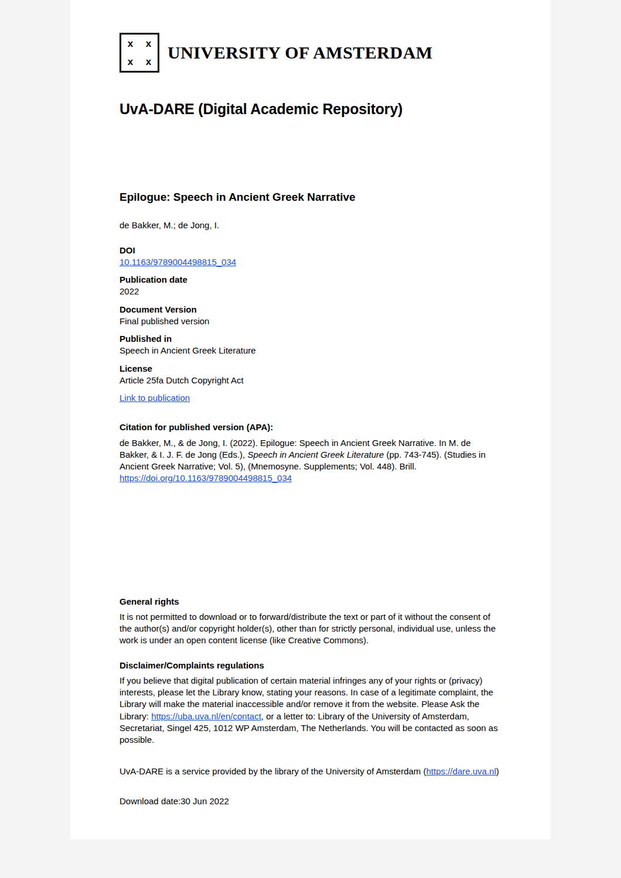xxxx
University of Amsterdam
UvA-DARE (Digital Academic Repository)
Epilogue: Speech in Ancient Greek Narrative
de Bakker, M.; de Jong, I.
DOI
10.1163/9789004498815_034
Publication date
2022
Document Version
Final published version
Published in
Speech in Ancient Greek Literature
License
Article 25fa Dutch Copyright Act
Link to publication
Citation for published version (APA):
de Bakker, M., & de Jong, I. (2022). Epilogue: Speech in Ancient Greek Narrative. In M. de Bakker, & I. J. F. de Jong (Eds.), Speech in Ancient Greek Literature (pp. 743-745). (Studies in Ancient Greek Narrative; Vol. 5), (Mnemosyne. Supplements; Vol. 448). Brill. https://doi.org/10.1163/9789004498815_034
General rights
It is not permitted to download or to forward/distribute the text or part of it without the consent of the author(s) and/or copyright holder(s), other than for strictly personal, individual use, unless the work is under an open content license (like Creative Commons).
Disclaimer/Complaints regulations
If you believe that digital publication of certain material infringes any of your rights or (privacy) interests, please let the Library know, stating your reasons. In case of a legitimate complaint, the Library will make the material inaccessible and/or remove it from the website. Please Ask the Library: https://uba.uva.nl/en/contact, or a letter to: Library of the University of Amsterdam, Secretariat, Singel 425, 1012 WP Amsterdam, The Netherlands. You will be contacted as soon as possible.
UvA-DARE is a service provided by the library of the University of Amsterdam (https://dare.uva.nl)
Download date:30 Jun 2022